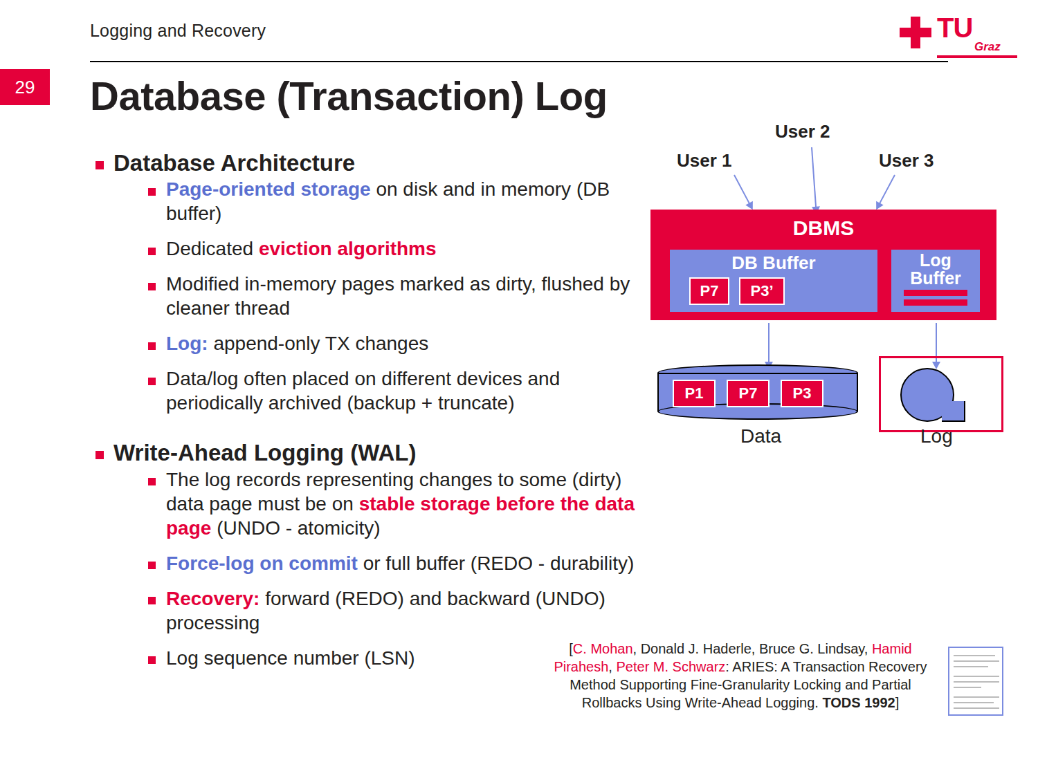Logging and Recovery
29
Database (Transaction) Log
TU
Graz
Database Architecture
Page-oriented storage on disk and in memory (DB buffer)
Dedicated eviction algorithms
Modified in-memory pages marked as dirty, flushed by cleaner thread
Log: append-only TX changes
Data/log often placed on different devices and periodically archived (backup + truncate)
Write-Ahead Logging (WAL)
The log records representing changes to some (dirty) data page must be on stable storage before the data page (UNDO - atomicity)
Force-log on commit or full buffer (REDO - durability)
Recovery: forward (REDO) and backward (UNDO) processing
Log sequence number (LSN)
User 1
User 2
User 3
DBMS
DB Buffer
P7
P3’
Log
Buffer
P1
P7
P3
Data
Log
[C. Mohan, Donald J. Haderle, Bruce G. Lindsay, Hamid Pirahesh, Peter M. Schwarz: ARIES: A Transaction Recovery Method Supporting Fine-Granularity Locking and Partial Rollbacks Using Write-Ahead Logging. TODS 1992]